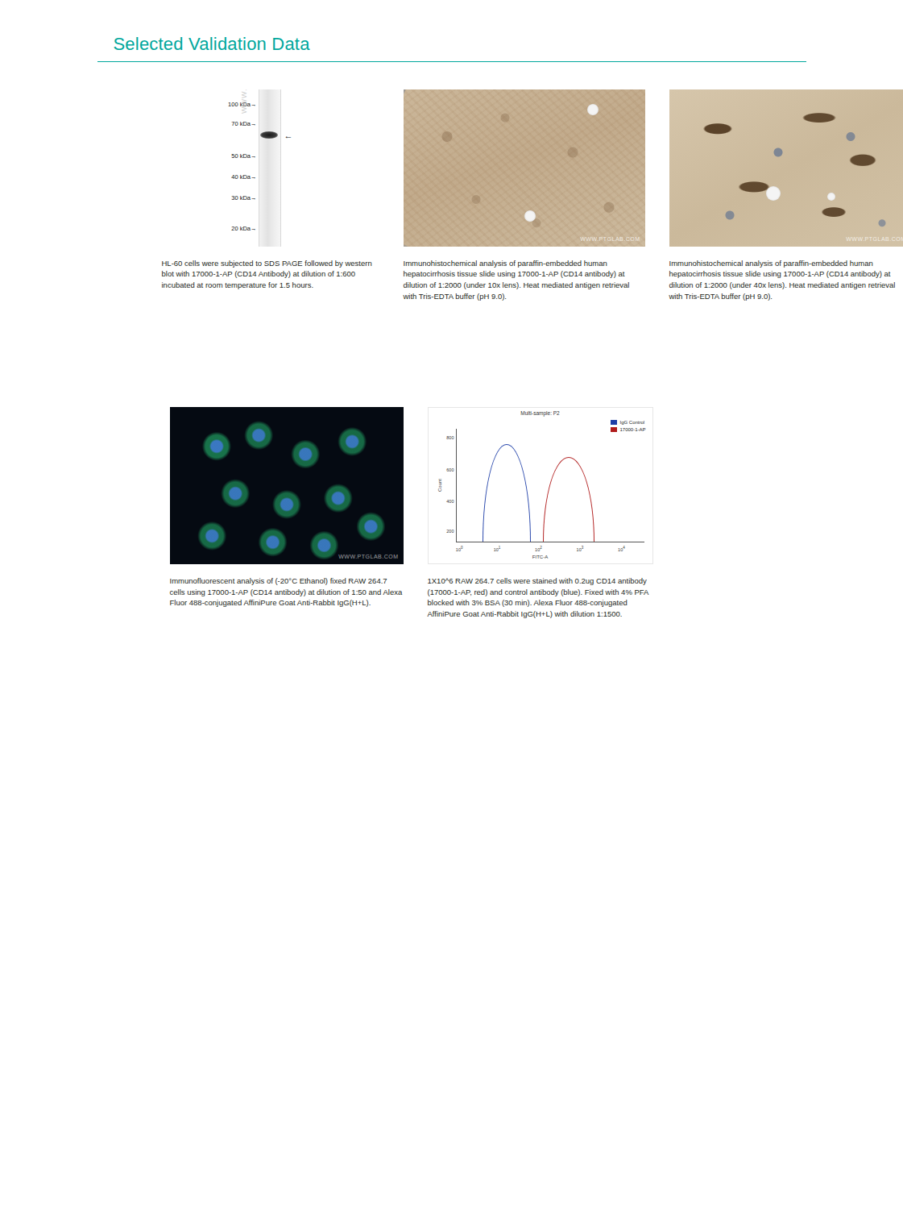Selected Validation Data
100 kDa→ 70 kDa→ 50 kDa→ 40 kDa→ 30 kDa→ 20 kDa→
WWW.PTGLAB.COM
←
HL-60 cells were subjected to SDS PAGE followed by western blot with 17000-1-AP (CD14 Antibody) at dilution of 1:600 incubated at room temperature for 1.5 hours.
WWW.PTGLAB.COM
Immunohistochemical analysis of paraffin-embedded human hepatocirrhosis tissue slide using 17000-1-AP (CD14 antibody) at dilution of 1:2000 (under 10x lens). Heat mediated antigen retrieval with Tris-EDTA buffer (pH 9.0).
WWW.PTGLAB.COM
Immunohistochemical analysis of paraffin-embedded human hepatocirrhosis tissue slide using 17000-1-AP (CD14 antibody) at dilution of 1:2000 (under 40x lens). Heat mediated antigen retrieval with Tris-EDTA buffer (pH 9.0).
WWW.PTGLAB.COM
Immunofluorescent analysis of (-20°C Ethanol) fixed RAW 264.7 cells using 17000-1-AP (CD14 antibody) at dilution of 1:50 and Alexa Fluor 488-conjugated AffiniPure Goat Anti-Rabbit IgG(H+L).
Multi-sample: P2
IgG Control
17000-1-AP
Count
800 600 400 200
100 101 102 103 104
FITC-A
1X10^6 RAW 264.7 cells were stained with 0.2ug CD14 antibody (17000-1-AP, red) and control antibody (blue). Fixed with 4% PFA blocked with 3% BSA (30 min). Alexa Fluor 488-conjugated AffiniPure Goat Anti-Rabbit IgG(H+L) with dilution 1:1500.